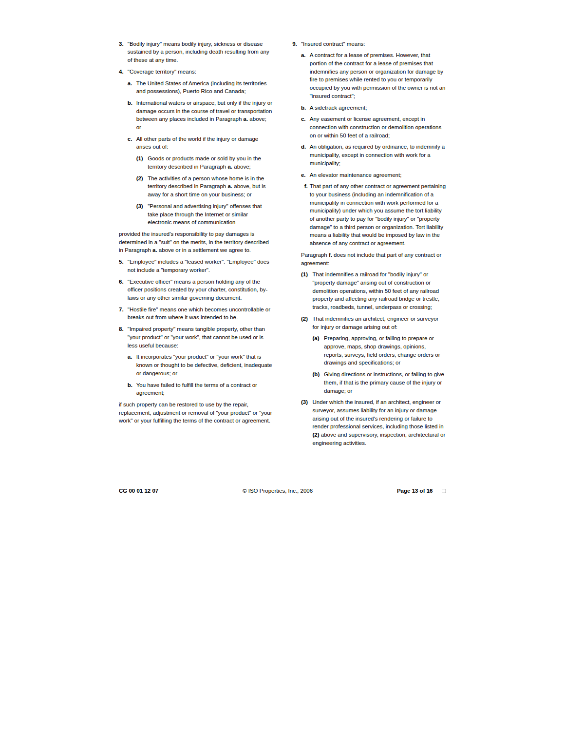3.
"Bodily injury" means bodily injury, sickness or disease sustained by a person, including death resulting from any of these at any time.
4.
"Coverage territory" means:
a.
The United States of America (including its territories and possessions), Puerto Rico and Canada;
b.
International waters or airspace, but only if the injury or damage occurs in the course of travel or transportation between any places included in Paragraph a. above; or
c.
All other parts of the world if the injury or damage arises out of:
(1)
Goods or products made or sold by you in the territory described in Paragraph a. above;
(2)
The activities of a person whose home is in the territory described in Paragraph a. above, but is away for a short time on your business; or
(3)
"Personal and advertising injury" offenses that take place through the Internet or similar electronic means of communication
provided the insured's responsibility to pay damages is determined in a "suit" on the merits, in the territory described in Paragraph a. above or in a settlement we agree to.
5.
"Employee" includes a "leased worker". "Employee" does not include a "temporary worker".
6.
"Executive officer" means a person holding any of the officer positions created by your charter, constitution, by-laws or any other similar governing document.
7.
"Hostile fire" means one which becomes uncontrollable or breaks out from where it was intended to be.
8.
"Impaired property" means tangible property, other than "your product" or "your work", that cannot be used or is less useful because:
a.
It incorporates "your product" or "your work" that is known or thought to be defective, deficient, inadequate or dangerous; or
b.
You have failed to fulfill the terms of a contract or agreement;
if such property can be restored to use by the repair, replacement, adjustment or removal of "your product" or "your work" or your fulfilling the terms of the contract or agreement.
9.
"Insured contract" means:
a.
A contract for a lease of premises. However, that portion of the contract for a lease of premises that indemnifies any person or organization for damage by fire to premises while rented to you or temporarily occupied by you with permission of the owner is not an "insured contract";
b.
A sidetrack agreement;
c.
Any easement or license agreement, except in connection with construction or demolition operations on or within 50 feet of a railroad;
d.
An obligation, as required by ordinance, to indemnify a municipality, except in connection with work for a municipality;
e.
An elevator maintenance agreement;
f.
That part of any other contract or agreement pertaining to your business (including an indemnification of a municipality in connection with work performed for a municipality) under which you assume the tort liability of another party to pay for "bodily injury" or "property damage" to a third person or organization. Tort liability means a liability that would be imposed by law in the absence of any contract or agreement.
Paragraph f. does not include that part of any contract or agreement:
(1)
That indemnifies a railroad for "bodily injury" or "property damage" arising out of construction or demolition operations, within 50 feet of any railroad property and affecting any railroad bridge or trestle, tracks, roadbeds, tunnel, underpass or crossing;
(2)
That indemnifies an architect, engineer or surveyor for injury or damage arising out of:
(a)
Preparing, approving, or failing to prepare or approve, maps, shop drawings, opinions, reports, surveys, field orders, change orders or drawings and specifications; or
(b)
Giving directions or instructions, or failing to give them, if that is the primary cause of the injury or damage; or
(3)
Under which the insured, if an architect, engineer or surveyor, assumes liability for an injury or damage arising out of the insured's rendering or failure to render professional services, including those listed in (2) above and supervisory, inspection, architectural or engineering activities.
CG 00 01 12 07
© ISO Properties, Inc., 2006
Page 13 of 16